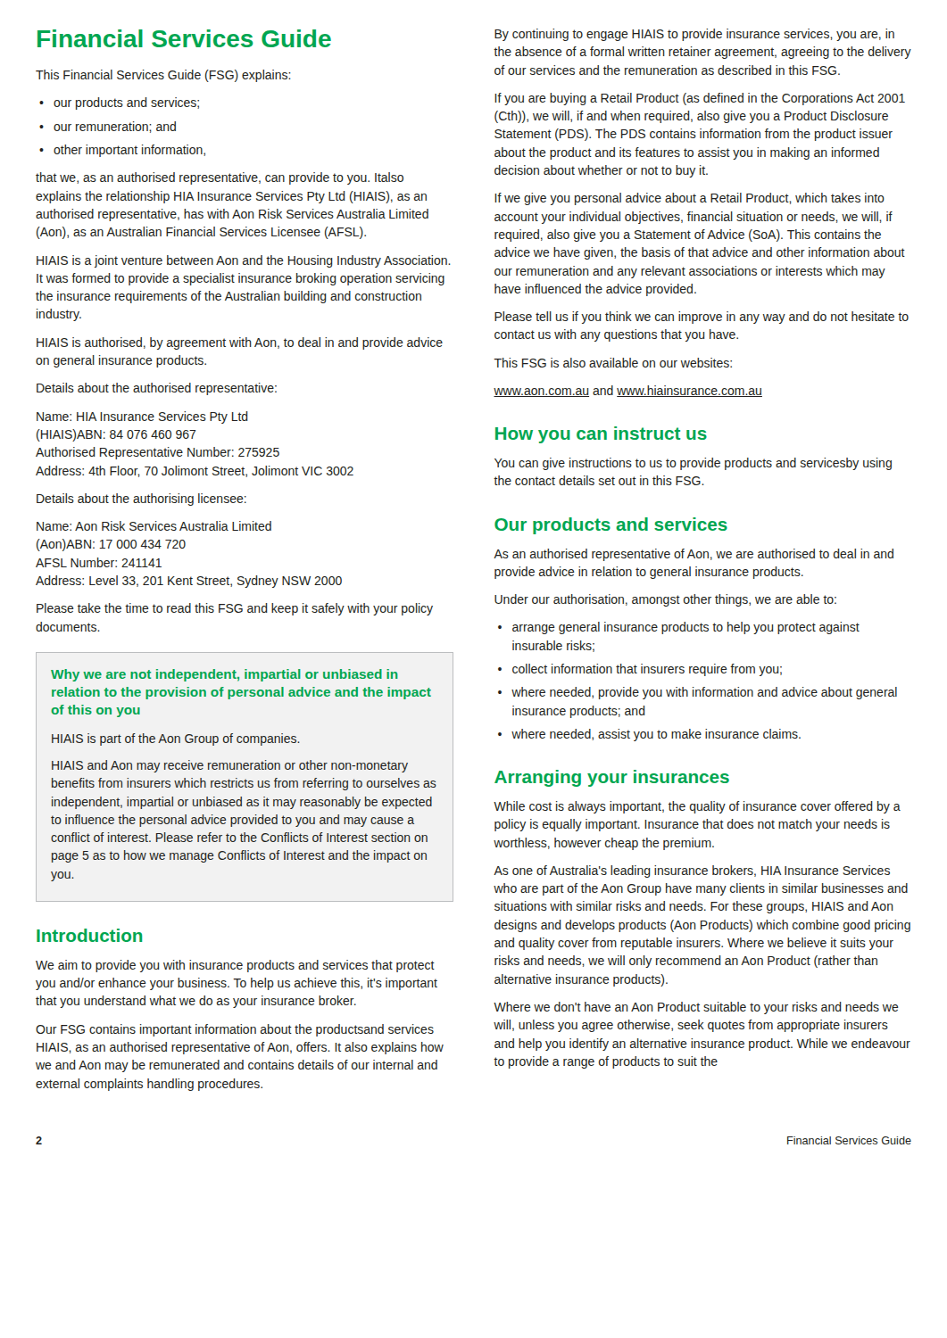Financial Services Guide
This Financial Services Guide (FSG) explains:
our products and services;
our remuneration; and
other important information,
that we, as an authorised representative, can provide to you. Italso explains the relationship HIA Insurance Services Pty Ltd (HIAIS), as an authorised representative, has with Aon Risk Services Australia Limited (Aon), as an Australian Financial Services Licensee (AFSL).
HIAIS is a joint venture between Aon and the Housing Industry Association. It was formed to provide a specialist insurance broking operation servicing the insurance requirements of the Australian building and construction industry.
HIAIS is authorised, by agreement with Aon, to deal in and provide advice on general insurance products.
Details about the authorised representative:
Name: HIA Insurance Services Pty Ltd
(HIAIS)ABN: 84 076 460 967
Authorised Representative Number: 275925
Address: 4th Floor, 70 Jolimont Street, Jolimont VIC 3002
Details about the authorising licensee:
Name: Aon Risk Services Australia Limited
(Aon)ABN: 17 000 434 720
AFSL Number: 241141
Address: Level 33, 201 Kent Street, Sydney NSW 2000
Please take the time to read this FSG and keep it safely with your policy documents.
Why we are not independent, impartial or unbiased in relation to the provision of personal advice and the impact of this on you
HIAIS is part of the Aon Group of companies.
HIAIS and Aon may receive remuneration or other non-monetary benefits from insurers which restricts us from referring to ourselves as independent, impartial or unbiased as it may reasonably be expected to influence the personal advice provided to you and may cause a conflict of interest. Please refer to the Conflicts of Interest section on page 5 as to how we manage Conflicts of Interest and the impact on you.
Introduction
We aim to provide you with insurance products and services that protect you and/or enhance your business. To help us achieve this, it's important that you understand what we do as your insurance broker.
Our FSG contains important information about the productsand services HIAIS, as an authorised representative of Aon, offers. It also explains how we and Aon may be remunerated and contains details of our internal and external complaints handling procedures.
By continuing to engage HIAIS to provide insurance services, you are, in the absence of a formal written retainer agreement, agreeing to the delivery of our services and the remuneration as described in this FSG.
If you are buying a Retail Product (as defined in the Corporations Act 2001 (Cth)), we will, if and when required, also give you a Product Disclosure Statement (PDS). The PDS contains information from the product issuer about the product and its features to assist you in making an informed decision about whether or not to buy it.
If we give you personal advice about a Retail Product, which takes into account your individual objectives, financial situation or needs, we will, if required, also give you a Statement of Advice (SoA). This contains the advice we have given, the basis of that advice and other information about our remuneration and any relevant associations or interests which may have influenced the advice provided.
Please tell us if you think we can improve in any way and do not hesitate to contact us with any questions that you have.
This FSG is also available on our websites:
www.aon.com.au and www.hiainsurance.com.au
How you can instruct us
You can give instructions to us to provide products and servicesby using the contact details set out in this FSG.
Our products and services
As an authorised representative of Aon, we are authorised to deal in and provide advice in relation to general insurance products.
Under our authorisation, amongst other things, we are able to:
arrange general insurance products to help you protect against insurable risks;
collect information that insurers require from you;
where needed, provide you with information and advice about general insurance products; and
where needed, assist you to make insurance claims.
Arranging your insurances
While cost is always important, the quality of insurance cover offered by a policy is equally important. Insurance that does not match your needs is worthless, however cheap the premium.
As one of Australia's leading insurance brokers, HIA Insurance Services who are part of the Aon Group have many clients in similar businesses and situations with similar risks and needs. For these groups, HIAIS and Aon designs and develops products (Aon Products) which combine good pricing and quality cover from reputable insurers. Where we believe it suits your risks and needs, we will only recommend an Aon Product (rather than alternative insurance products).
Where we don't have an Aon Product suitable to your risks and needs we will, unless you agree otherwise, seek quotes from appropriate insurers and help you identify an alternative insurance product. While we endeavour to provide a range of products to suit the
2
Financial Services Guide